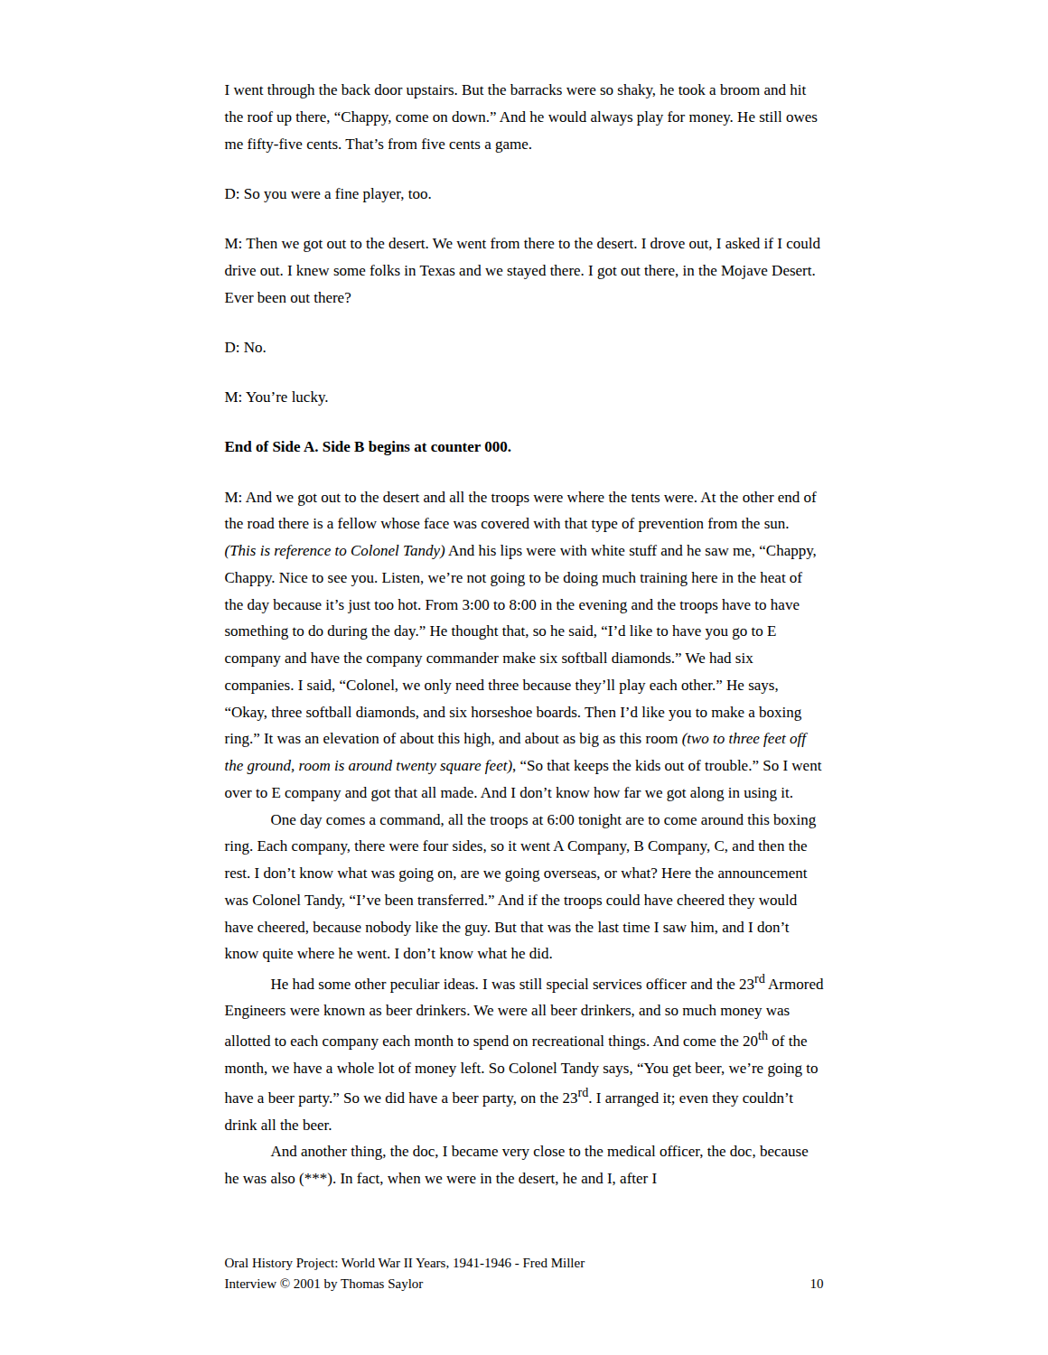I went through the back door upstairs. But the barracks were so shaky, he took a broom and hit the roof up there, “Chappy, come on down.” And he would always play for money. He still owes me fifty-five cents. That’s from five cents a game.
D: So you were a fine player, too.
M: Then we got out to the desert. We went from there to the desert. I drove out, I asked if I could drive out. I knew some folks in Texas and we stayed there. I got out there, in the Mojave Desert. Ever been out there?
D: No.
M: You’re lucky.
End of Side A. Side B begins at counter 000.
M: And we got out to the desert and all the troops were where the tents were. At the other end of the road there is a fellow whose face was covered with that type of prevention from the sun. (This is reference to Colonel Tandy) And his lips were with white stuff and he saw me, “Chappy, Chappy. Nice to see you. Listen, we’re not going to be doing much training here in the heat of the day because it’s just too hot. From 3:00 to 8:00 in the evening and the troops have to have something to do during the day.” He thought that, so he said, “I’d like to have you go to E company and have the company commander make six softball diamonds.” We had six companies. I said, “Colonel, we only need three because they’ll play each other.” He says, “Okay, three softball diamonds, and six horseshoe boards. Then I’d like you to make a boxing ring.” It was an elevation of about this high, and about as big as this room (two to three feet off the ground, room is around twenty square feet), “So that keeps the kids out of trouble.” So I went over to E company and got that all made. And I don’t know how far we got along in using it.
One day comes a command, all the troops at 6:00 tonight are to come around this boxing ring. Each company, there were four sides, so it went A Company, B Company, C, and then the rest. I don’t know what was going on, are we going overseas, or what? Here the announcement was Colonel Tandy, “I’ve been transferred.” And if the troops could have cheered they would have cheered, because nobody like the guy. But that was the last time I saw him, and I don’t know quite where he went. I don’t know what he did.
He had some other peculiar ideas. I was still special services officer and the 23rd Armored Engineers were known as beer drinkers. We were all beer drinkers, and so much money was allotted to each company each month to spend on recreational things. And come the 20th of the month, we have a whole lot of money left. So Colonel Tandy says, “You get beer, we’re going to have a beer party.” So we did have a beer party, on the 23rd. I arranged it; even they couldn’t drink all the beer.
And another thing, the doc, I became very close to the medical officer, the doc, because he was also (***). In fact, when we were in the desert, he and I, after I
Oral History Project: World War II Years, 1941-1946 - Fred Miller
Interview © 2001 by Thomas Saylor
10